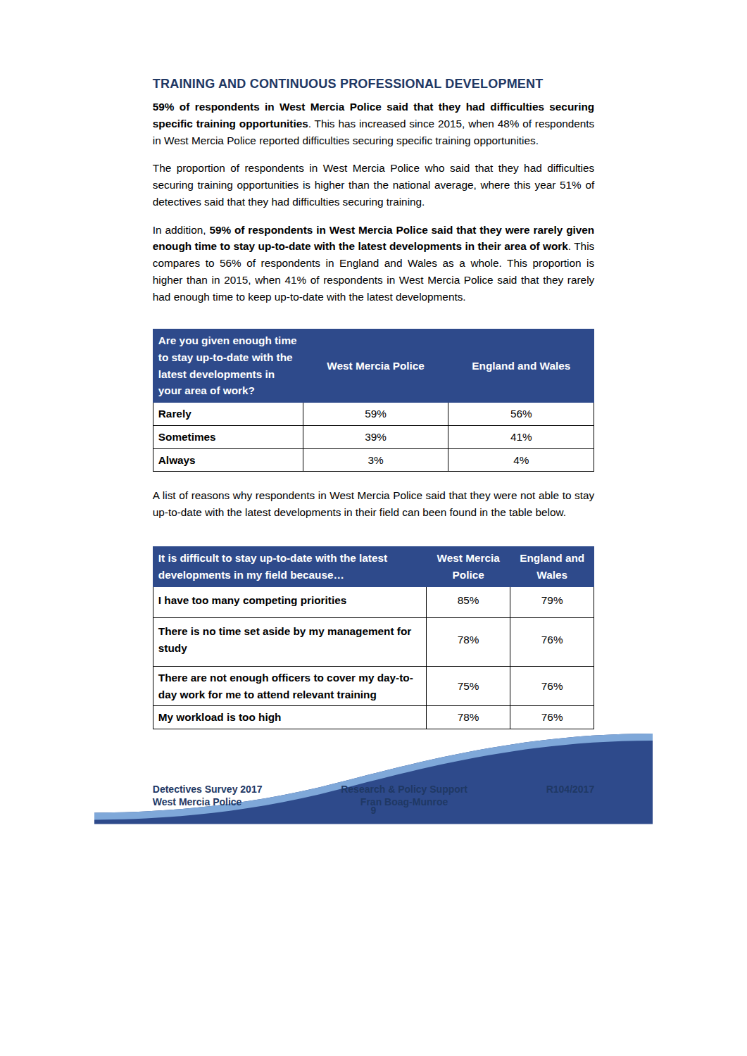TRAINING AND CONTINUOUS PROFESSIONAL DEVELOPMENT
59% of respondents in West Mercia Police said that they had difficulties securing specific training opportunities. This has increased since 2015, when 48% of respondents in West Mercia Police reported difficulties securing specific training opportunities.
The proportion of respondents in West Mercia Police who said that they had difficulties securing training opportunities is higher than the national average, where this year 51% of detectives said that they had difficulties securing training.
In addition, 59% of respondents in West Mercia Police said that they were rarely given enough time to stay up-to-date with the latest developments in their area of work. This compares to 56% of respondents in England and Wales as a whole. This proportion is higher than in 2015, when 41% of respondents in West Mercia Police said that they rarely had enough time to keep up-to-date with the latest developments.
| Are you given enough time to stay up-to-date with the latest developments in your area of work? | West Mercia Police | England and Wales |
| --- | --- | --- |
| Rarely | 59% | 56% |
| Sometimes | 39% | 41% |
| Always | 3% | 4% |
A list of reasons why respondents in West Mercia Police said that they were not able to stay up-to-date with the latest developments in their field can been found in the table below.
| It is difficult to stay up-to-date with the latest developments in my field because… | West Mercia Police | England and Wales |
| --- | --- | --- |
| I have too many competing priorities | 85% | 79% |
| There is no time set aside by my management for study | 78% | 76% |
| There are not enough officers to cover my day-to-day work for me to attend relevant training | 75% | 76% |
| My workload is too high | 78% | 76% |
Detectives Survey 2017
West Mercia Police
Research & Policy Support
Fran Boag-Munroe
R104/2017
9